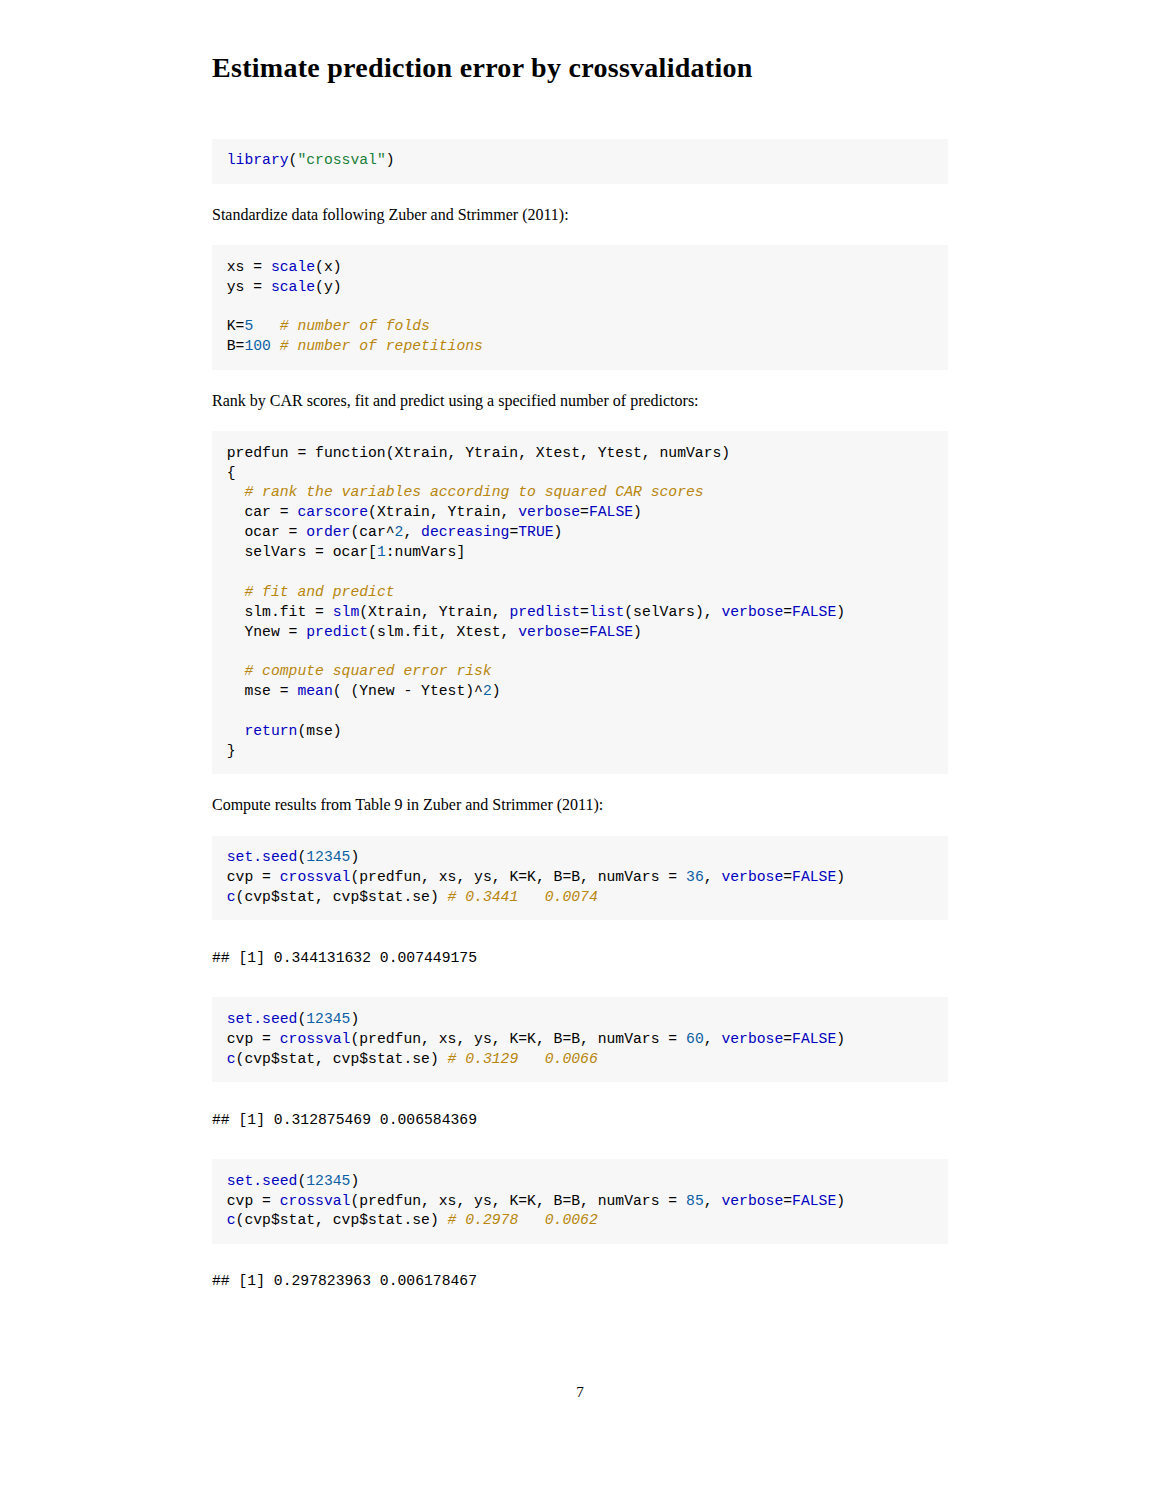Estimate prediction error by crossvalidation
library("crossval")
Standardize data following Zuber and Strimmer (2011):
xs = scale(x)
ys = scale(y)

K=5   # number of folds
B=100 # number of repetitions
Rank by CAR scores, fit and predict using a specified number of predictors:
predfun = function(Xtrain, Ytrain, Xtest, Ytest, numVars)
{
  # rank the variables according to squared CAR scores
  car = carscore(Xtrain, Ytrain, verbose=FALSE)
  ocar = order(car^2, decreasing=TRUE)
  selVars = ocar[1:numVars]

  # fit and predict
  slm.fit = slm(Xtrain, Ytrain, predlist=list(selVars), verbose=FALSE)
  Ynew = predict(slm.fit, Xtest, verbose=FALSE)

  # compute squared error risk
  mse = mean( (Ynew - Ytest)^2)

  return(mse)
}
Compute results from Table 9 in Zuber and Strimmer (2011):
set.seed(12345)
cvp = crossval(predfun, xs, ys, K=K, B=B, numVars = 36, verbose=FALSE)
c(cvp$stat, cvp$stat.se) # 0.3441   0.0074
## [1] 0.344131632 0.007449175
set.seed(12345)
cvp = crossval(predfun, xs, ys, K=K, B=B, numVars = 60, verbose=FALSE)
c(cvp$stat, cvp$stat.se) # 0.3129   0.0066
## [1] 0.312875469 0.006584369
set.seed(12345)
cvp = crossval(predfun, xs, ys, K=K, B=B, numVars = 85, verbose=FALSE)
c(cvp$stat, cvp$stat.se) # 0.2978   0.0062
## [1] 0.297823963 0.006178467
7